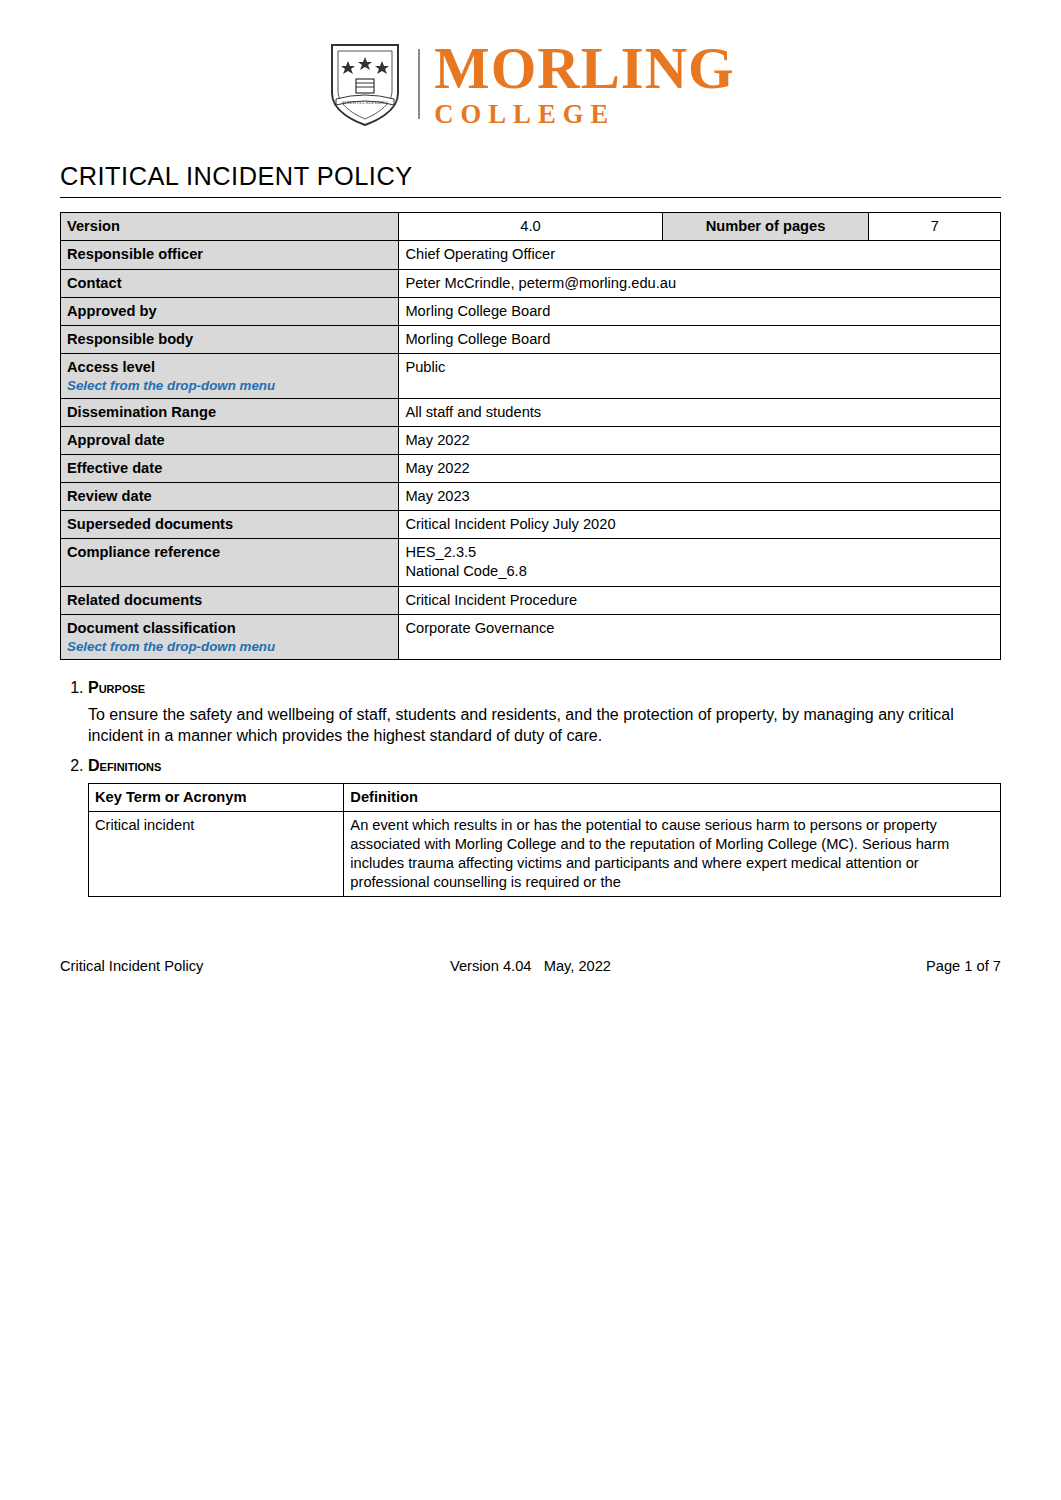SCIENTIA SUPERNA
MORLING
COLLEGE
CRITICAL INCIDENT POLICY
| Version | 4.0 | Number of pages | 7 |
| Responsible officer | Chief Operating Officer |
| Contact | Peter McCrindle, peterm@morling.edu.au |
| Approved by | Morling College Board |
| Responsible body | Morling College Board |
| Access level Select from the drop-down menu | Public |
| Dissemination Range | All staff and students |
| Approval date | May 2022 |
| Effective date | May 2022 |
| Review date | May 2023 |
| Superseded documents | Critical Incident Policy July 2020 |
| Compliance reference | HES_2.3.5 National Code_6.8 |
| Related documents | Critical Incident Procedure |
| Document classification Select from the drop-down menu | Corporate Governance |
Purpose
To ensure the safety and wellbeing of staff, students and residents, and the protection of property, by managing any critical incident in a manner which provides the highest standard of duty of care.
Definitions
| Key Term or Acronym | Definition |
| --- | --- |
| Critical incident | An event which results in or has the potential to cause serious harm to persons or property associated with Morling College and to the reputation of Morling College (MC). Serious harm includes trauma affecting victims and participants and where expert medical attention or professional counselling is required or the |
Critical Incident Policy
Version 4.04 May, 2022
Page 1 of 7